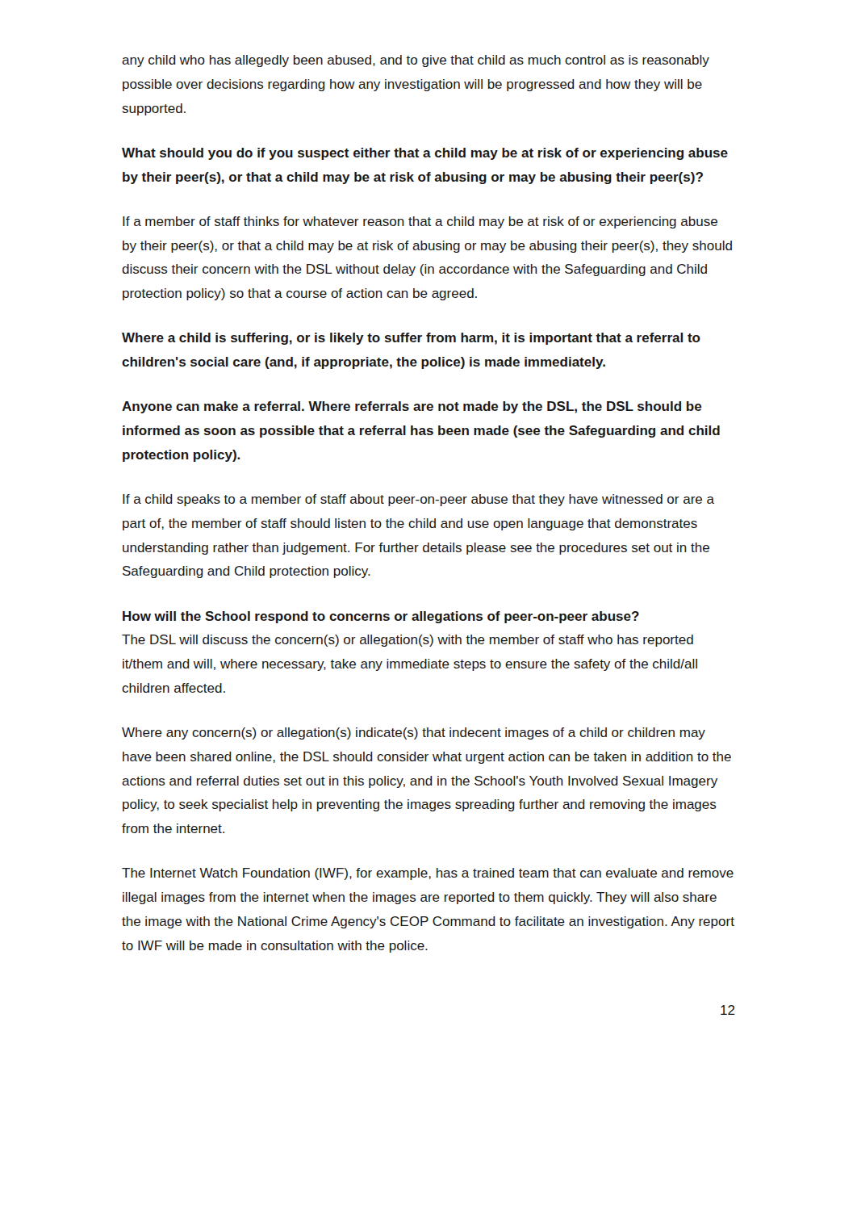any child who has allegedly been abused, and to give that child as much control as is reasonably possible over decisions regarding how any investigation will be progressed and how they will be supported.
What should you do if you suspect either that a child may be at risk of or experiencing abuse by their peer(s), or that a child may be at risk of abusing or may be abusing their peer(s)?
If a member of staff thinks for whatever reason that a child may be at risk of or experiencing abuse by their peer(s), or that a child may be at risk of abusing or may be abusing their peer(s), they should discuss their concern with the DSL without delay (in accordance with the Safeguarding and Child protection policy) so that a course of action can be agreed.
Where a child is suffering, or is likely to suffer from harm, it is important that a referral to children's social care (and, if appropriate, the police) is made immediately.
Anyone can make a referral. Where referrals are not made by the DSL, the DSL should be informed as soon as possible that a referral has been made (see the Safeguarding and child protection policy).
If a child speaks to a member of staff about peer-on-peer abuse that they have witnessed or are a part of, the member of staff should listen to the child and use open language that demonstrates understanding rather than judgement. For further details please see the procedures set out in the Safeguarding and Child protection policy.
How will the School respond to concerns or allegations of peer-on-peer abuse?
The DSL will discuss the concern(s) or allegation(s) with the member of staff who has reported it/them and will, where necessary, take any immediate steps to ensure the safety of the child/all children affected.
Where any concern(s) or allegation(s) indicate(s) that indecent images of a child or children may have been shared online, the DSL should consider what urgent action can be taken in addition to the actions and referral duties set out in this policy, and in the School's Youth Involved Sexual Imagery policy, to seek specialist help in preventing the images spreading further and removing the images from the internet.
The Internet Watch Foundation (IWF), for example, has a trained team that can evaluate and remove illegal images from the internet when the images are reported to them quickly. They will also share the image with the National Crime Agency's CEOP Command to facilitate an investigation. Any report to IWF will be made in consultation with the police.
12